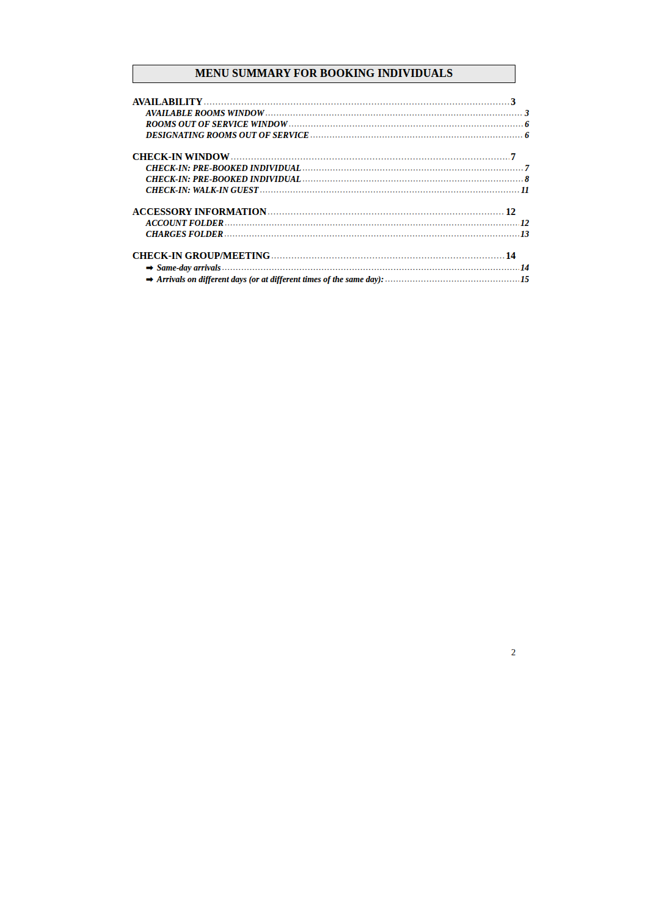MENU SUMMARY FOR BOOKING INDIVIDUALS
AVAILABILITY ........................................................................................................................... 3
AVAILABLE ROOMS WINDOW ......................................................................................................................... 3
ROOMS OUT OF SERVICE WINDOW ............................................................................................... 6
DESIGNATING ROOMS OUT OF SERVICE ..................................................................................... 6
CHECK-IN WINDOW ............................................................................................................. 7
CHECK-IN: PRE-BOOKED INDIVIDUAL ....................................................................................... 7
CHECK-IN: PRE-BOOKED INDIVIDUAL ....................................................................................... 8
CHECK-IN: WALK-IN GUEST ..................................................................................................... 11
ACCESSORY INFORMATION ................................................................................................. 12
ACCOUNT FOLDER ..................................................................................................................... 12
CHARGES FOLDER ..................................................................................................................... 13
CHECK-IN GROUP/MEETING ............................................................................................... 14
➡ Same-day arrivals ......................................................................................................................... 14
➡ Arrivals on different days (or at different times of the same day): ................................................................. 15
2